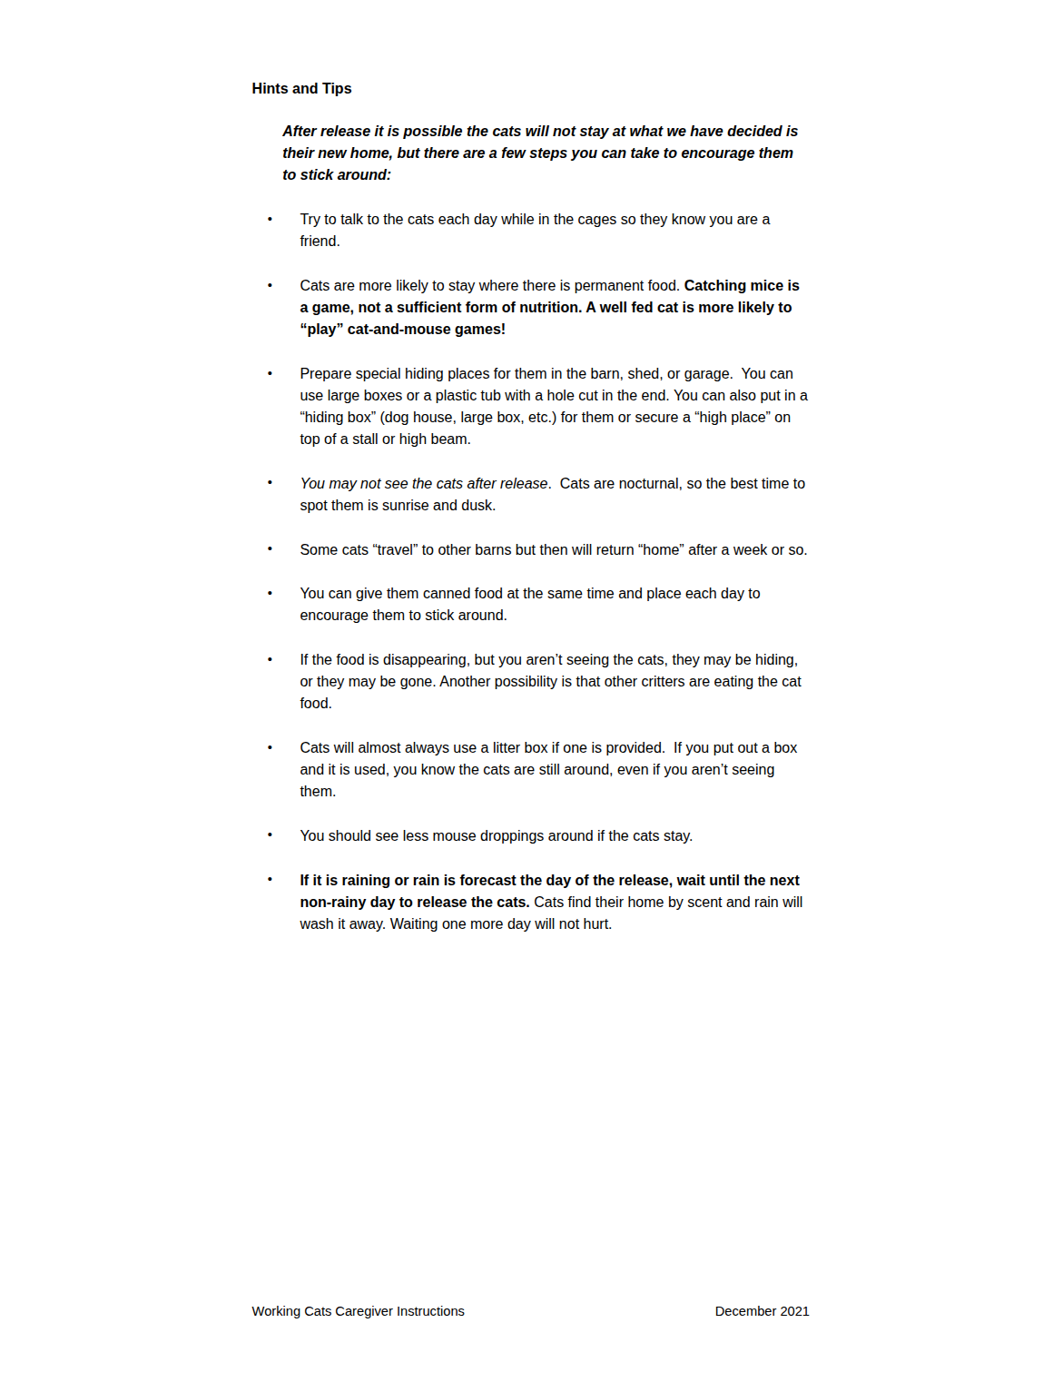Hints and Tips
After release it is possible the cats will not stay at what we have decided is their new home, but there are a few steps you can take to encourage them to stick around:
Try to talk to the cats each day while in the cages so they know you are a friend.
Cats are more likely to stay where there is permanent food. Catching mice is a game, not a sufficient form of nutrition. A well fed cat is more likely to “play” cat-and-mouse games!
Prepare special hiding places for them in the barn, shed, or garage. You can use large boxes or a plastic tub with a hole cut in the end. You can also put in a “hiding box” (dog house, large box, etc.) for them or secure a “high place” on top of a stall or high beam.
You may not see the cats after release. Cats are nocturnal, so the best time to spot them is sunrise and dusk.
Some cats “travel” to other barns but then will return “home” after a week or so.
You can give them canned food at the same time and place each day to encourage them to stick around.
If the food is disappearing, but you aren’t seeing the cats, they may be hiding, or they may be gone. Another possibility is that other critters are eating the cat food.
Cats will almost always use a litter box if one is provided. If you put out a box and it is used, you know the cats are still around, even if you aren’t seeing them.
You should see less mouse droppings around if the cats stay.
If it is raining or rain is forecast the day of the release, wait until the next non-rainy day to release the cats. Cats find their home by scent and rain will wash it away. Waiting one more day will not hurt.
Working Cats Caregiver Instructions December 2021